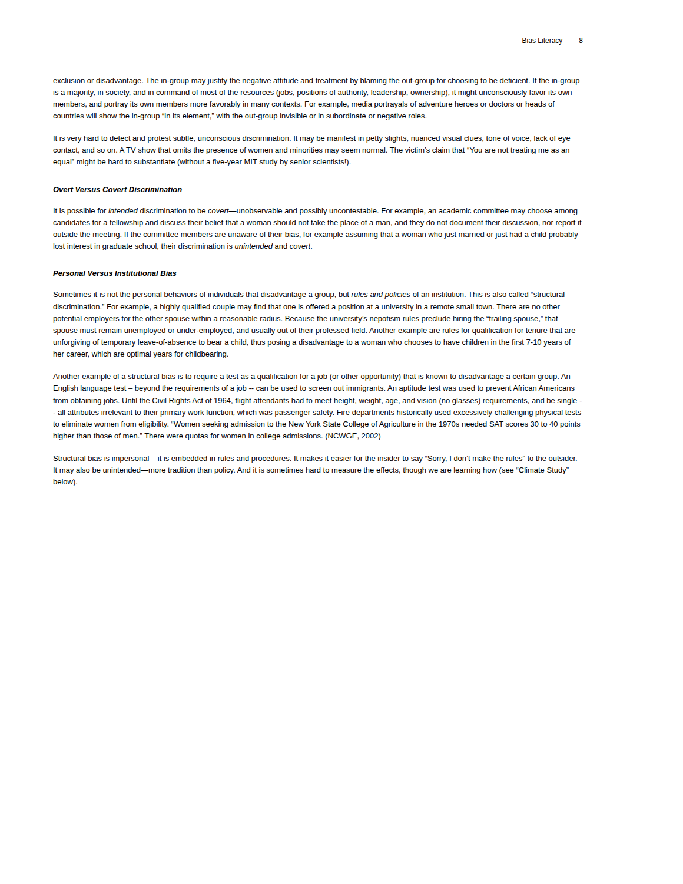Bias Literacy 8
exclusion or disadvantage. The in-group may justify the negative attitude and treatment by blaming the out-group for choosing to be deficient. If the in-group is a majority, in society, and in command of most of the resources (jobs, positions of authority, leadership, ownership), it might unconsciously favor its own members, and portray its own members more favorably in many contexts. For example, media portrayals of adventure heroes or doctors or heads of countries will show the in-group “in its element,” with the out-group invisible or in subordinate or negative roles.
It is very hard to detect and protest subtle, unconscious discrimination. It may be manifest in petty slights, nuanced visual clues, tone of voice, lack of eye contact, and so on. A TV show that omits the presence of women and minorities may seem normal. The victim’s claim that “You are not treating me as an equal” might be hard to substantiate (without a five-year MIT study by senior scientists!).
Overt Versus Covert Discrimination
It is possible for intended discrimination to be covert—unobservable and possibly uncontestable. For example, an academic committee may choose among candidates for a fellowship and discuss their belief that a woman should not take the place of a man, and they do not document their discussion, nor report it outside the meeting. If the committee members are unaware of their bias, for example assuming that a woman who just married or just had a child probably lost interest in graduate school, their discrimination is unintended and covert.
Personal Versus Institutional Bias
Sometimes it is not the personal behaviors of individuals that disadvantage a group, but rules and policies of an institution. This is also called “structural discrimination.” For example, a highly qualified couple may find that one is offered a position at a university in a remote small town. There are no other potential employers for the other spouse within a reasonable radius. Because the university’s nepotism rules preclude hiring the “trailing spouse,” that spouse must remain unemployed or under-employed, and usually out of their professed field. Another example are rules for qualification for tenure that are unforgiving of temporary leave-of-absence to bear a child, thus posing a disadvantage to a woman who chooses to have children in the first 7-10 years of her career, which are optimal years for childbearing.
Another example of a structural bias is to require a test as a qualification for a job (or other opportunity) that is known to disadvantage a certain group. An English language test – beyond the requirements of a job -- can be used to screen out immigrants. An aptitude test was used to prevent African Americans from obtaining jobs. Until the Civil Rights Act of 1964, flight attendants had to meet height, weight, age, and vision (no glasses) requirements, and be single -- all attributes irrelevant to their primary work function, which was passenger safety. Fire departments historically used excessively challenging physical tests to eliminate women from eligibility. “Women seeking admission to the New York State College of Agriculture in the 1970s needed SAT scores 30 to 40 points higher than those of men.” There were quotas for women in college admissions. (NCWGE, 2002)
Structural bias is impersonal – it is embedded in rules and procedures. It makes it easier for the insider to say “Sorry, I don’t make the rules” to the outsider. It may also be unintended—more tradition than policy. And it is sometimes hard to measure the effects, though we are learning how (see “Climate Study” below).